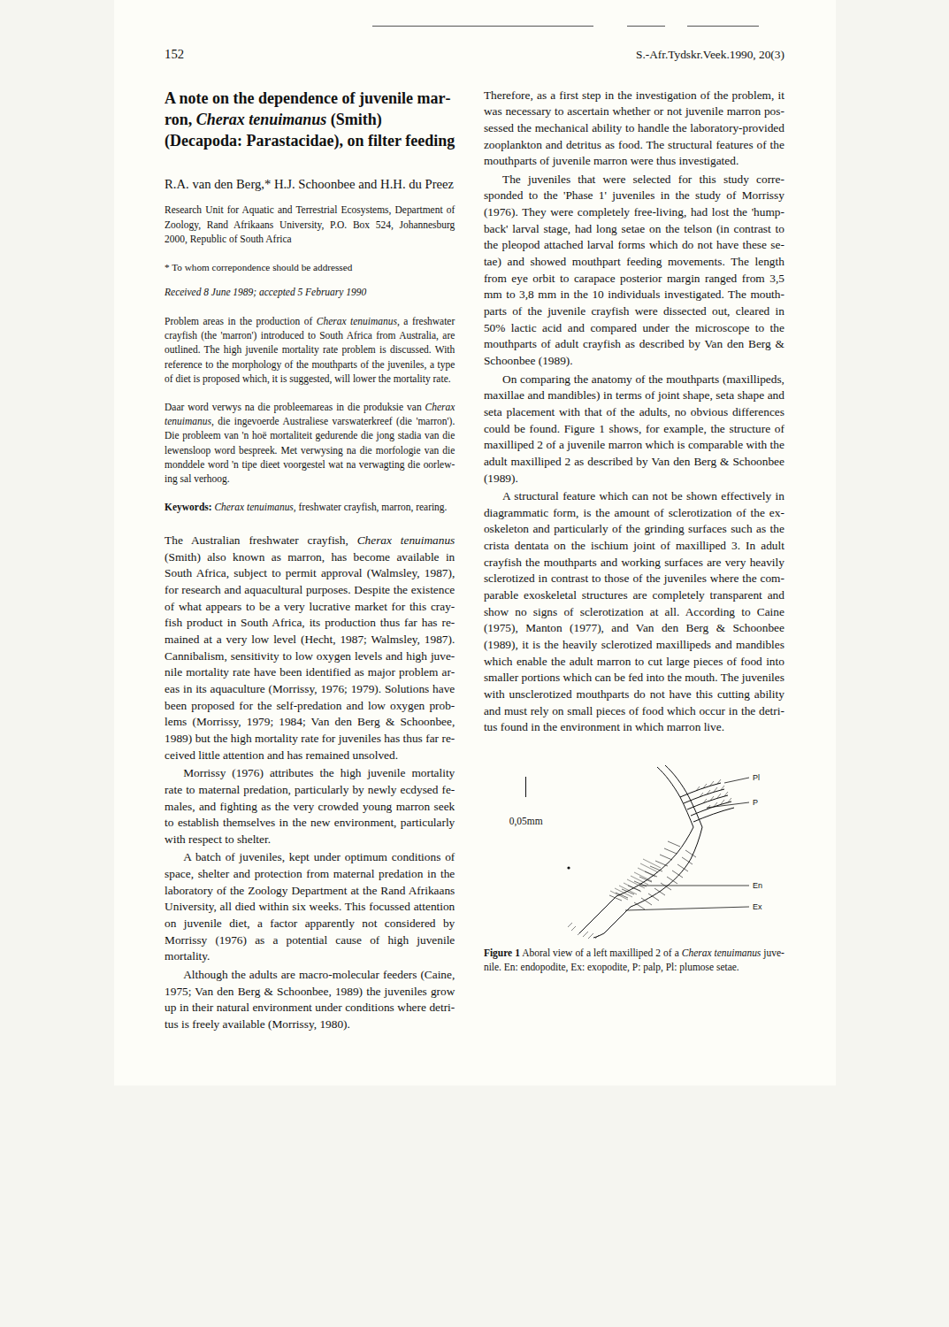152
S.-Afr.Tydskr.Veek.1990, 20(3)
A note on the dependence of juvenile marron, Cherax tenuimanus (Smith) (Decapoda: Parastacidae), on filter feeding
R.A. van den Berg,* H.J. Schoonbee and H.H. du Preez
Research Unit for Aquatic and Terrestrial Ecosystems, Department of Zoology, Rand Afrikaans University, P.O. Box 524, Johannesburg 2000, Republic of South Africa
* To whom correpondence should be addressed
Received 8 June 1989; accepted 5 February 1990
Problem areas in the production of Cherax tenuimanus, a freshwater crayfish (the 'marron') introduced to South Africa from Australia, are outlined. The high juvenile mortality rate problem is discussed. With reference to the morphology of the mouthparts of the juveniles, a type of diet is proposed which, it is suggested, will lower the mortality rate.
Daar word verwys na die probleemareas in die produksie van Cherax tenuimanus, die ingevoerde Australiese varswaterkreef (die 'marron'). Die probleem van 'n hoë mortaliteit gedurende die jong stadia van die lewensloop word bespreek. Met verwysing na die morfologie van die monddele word 'n tipe dieet voorgestel wat na verwagting die oorlewing sal verhoog.
Keywords: Cherax tenuimanus, freshwater crayfish, marron, rearing.
The Australian freshwater crayfish, Cherax tenuimanus (Smith) also known as marron, has become available in South Africa, subject to permit approval (Walmsley, 1987), for research and aquacultural purposes. Despite the existence of what appears to be a very lucrative market for this crayfish product in South Africa, its production thus far has remained at a very low level (Hecht, 1987; Walmsley, 1987). Cannibalism, sensitivity to low oxygen levels and high juvenile mortality rate have been identified as major problem areas in its aquaculture (Morrissy, 1976; 1979). Solutions have been proposed for the self-predation and low oxygen problems (Morrissy, 1979; 1984; Van den Berg & Schoonbee, 1989) but the high mortality rate for juveniles has thus far received little attention and has remained unsolved.
Morrissy (1976) attributes the high juvenile mortality rate to maternal predation, particularly by newly ecdysed females, and fighting as the very crowded young marron seek to establish themselves in the new environment, particularly with respect to shelter.
A batch of juveniles, kept under optimum conditions of space, shelter and protection from maternal predation in the laboratory of the Zoology Department at the Rand Afrikaans University, all died within six weeks. This focussed attention on juvenile diet, a factor apparently not considered by Morrissy (1976) as a potential cause of high juvenile mortality.
Although the adults are macro-molecular feeders (Caine, 1975; Van den Berg & Schoonbee, 1989) the juveniles grow up in their natural environment under conditions where detritus is freely available (Morrissy, 1980).
Therefore, as a first step in the investigation of the problem, it was necessary to ascertain whether or not juvenile marron possessed the mechanical ability to handle the laboratory-provided zooplankton and detritus as food. The structural features of the mouthparts of juvenile marron were thus investigated.
The juveniles that were selected for this study corresponded to the 'Phase 1' juveniles in the study of Morrissy (1976). They were completely free-living, had lost the 'humpback' larval stage, had long setae on the telson (in contrast to the pleopod attached larval forms which do not have these setae) and showed mouthpart feeding movements. The length from eye orbit to carapace posterior margin ranged from 3,5 mm to 3,8 mm in the 10 individuals investigated. The mouthparts of the juvenile crayfish were dissected out, cleared in 50% lactic acid and compared under the microscope to the mouthparts of adult crayfish as described by Van den Berg & Schoonbee (1989).
On comparing the anatomy of the mouthparts (maxillipeds, maxillae and mandibles) in terms of joint shape, seta shape and seta placement with that of the adults, no obvious differences could be found. Figure 1 shows, for example, the structure of maxilliped 2 of a juvenile marron which is comparable with the adult maxilliped 2 as described by Van den Berg & Schoonbee (1989).
A structural feature which can not be shown effectively in diagrammatic form, is the amount of sclerotization of the exoskeleton and particularly of the grinding surfaces such as the crista dentata on the ischium joint of maxilliped 3. In adult crayfish the mouthparts and working surfaces are very heavily sclerotized in contrast to those of the juveniles where the comparable exoskeletal structures are completely transparent and show no signs of sclerotization at all. According to Caine (1975), Manton (1977), and Van den Berg & Schoonbee (1989), it is the heavily sclerotized maxillipeds and mandibles which enable the adult marron to cut large pieces of food into smaller portions which can be fed into the mouth. The juveniles with unsclerotized mouthparts do not have this cutting ability and must rely on small pieces of food which occur in the detritus found in the environment in which marron live.
0,05mm
Pl P En Ex
Figure 1 Aboral view of a left maxilliped 2 of a Cherax tenuimanus juvenile. En: endopodite, Ex: exopodite, P: palp, Pl: plumose setae.